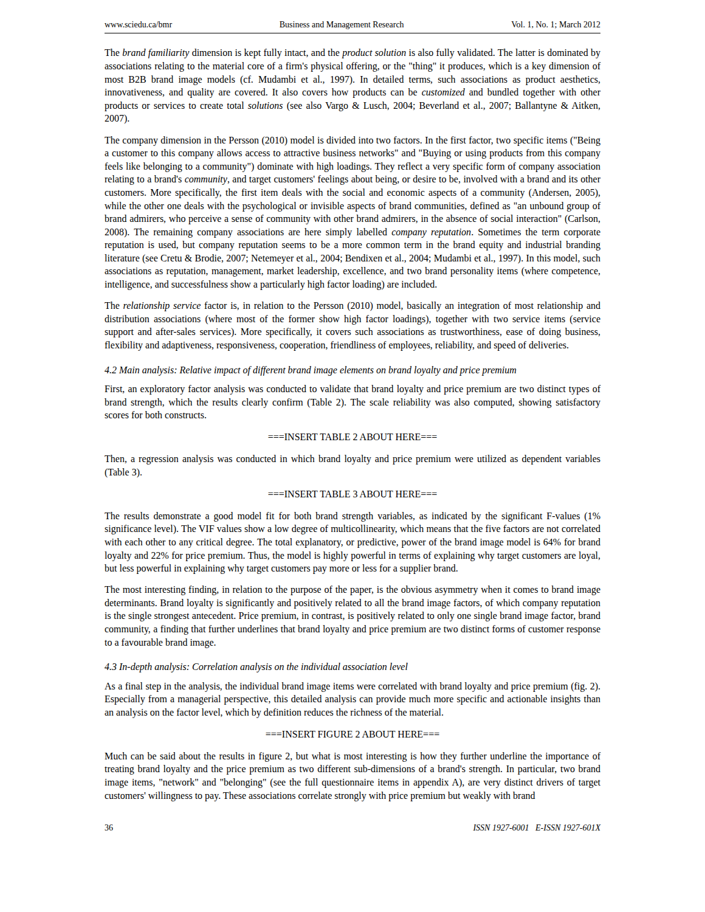www.sciedu.ca/bmr
Business and Management Research
Vol. 1, No. 1; March 2012
The brand familiarity dimension is kept fully intact, and the product solution is also fully validated. The latter is dominated by associations relating to the material core of a firm's physical offering, or the "thing" it produces, which is a key dimension of most B2B brand image models (cf. Mudambi et al., 1997). In detailed terms, such associations as product aesthetics, innovativeness, and quality are covered. It also covers how products can be customized and bundled together with other products or services to create total solutions (see also Vargo & Lusch, 2004; Beverland et al., 2007; Ballantyne & Aitken, 2007).
The company dimension in the Persson (2010) model is divided into two factors. In the first factor, two specific items ("Being a customer to this company allows access to attractive business networks" and "Buying or using products from this company feels like belonging to a community") dominate with high loadings. They reflect a very specific form of company association relating to a brand's community, and target customers' feelings about being, or desire to be, involved with a brand and its other customers. More specifically, the first item deals with the social and economic aspects of a community (Andersen, 2005), while the other one deals with the psychological or invisible aspects of brand communities, defined as "an unbound group of brand admirers, who perceive a sense of community with other brand admirers, in the absence of social interaction" (Carlson, 2008). The remaining company associations are here simply labelled company reputation. Sometimes the term corporate reputation is used, but company reputation seems to be a more common term in the brand equity and industrial branding literature (see Cretu & Brodie, 2007; Netemeyer et al., 2004; Bendixen et al., 2004; Mudambi et al., 1997). In this model, such associations as reputation, management, market leadership, excellence, and two brand personality items (where competence, intelligence, and successfulness show a particularly high factor loading) are included.
The relationship service factor is, in relation to the Persson (2010) model, basically an integration of most relationship and distribution associations (where most of the former show high factor loadings), together with two service items (service support and after-sales services). More specifically, it covers such associations as trustworthiness, ease of doing business, flexibility and adaptiveness, responsiveness, cooperation, friendliness of employees, reliability, and speed of deliveries.
4.2 Main analysis: Relative impact of different brand image elements on brand loyalty and price premium
First, an exploratory factor analysis was conducted to validate that brand loyalty and price premium are two distinct types of brand strength, which the results clearly confirm (Table 2). The scale reliability was also computed, showing satisfactory scores for both constructs.
===INSERT TABLE 2 ABOUT HERE===
Then, a regression analysis was conducted in which brand loyalty and price premium were utilized as dependent variables (Table 3).
===INSERT TABLE 3 ABOUT HERE===
The results demonstrate a good model fit for both brand strength variables, as indicated by the significant F-values (1% significance level). The VIF values show a low degree of multicollinearity, which means that the five factors are not correlated with each other to any critical degree. The total explanatory, or predictive, power of the brand image model is 64% for brand loyalty and 22% for price premium. Thus, the model is highly powerful in terms of explaining why target customers are loyal, but less powerful in explaining why target customers pay more or less for a supplier brand.
The most interesting finding, in relation to the purpose of the paper, is the obvious asymmetry when it comes to brand image determinants. Brand loyalty is significantly and positively related to all the brand image factors, of which company reputation is the single strongest antecedent. Price premium, in contrast, is positively related to only one single brand image factor, brand community, a finding that further underlines that brand loyalty and price premium are two distinct forms of customer response to a favourable brand image.
4.3 In-depth analysis: Correlation analysis on the individual association level
As a final step in the analysis, the individual brand image items were correlated with brand loyalty and price premium (fig. 2). Especially from a managerial perspective, this detailed analysis can provide much more specific and actionable insights than an analysis on the factor level, which by definition reduces the richness of the material.
===INSERT FIGURE 2 ABOUT HERE===
Much can be said about the results in figure 2, but what is most interesting is how they further underline the importance of treating brand loyalty and the price premium as two different sub-dimensions of a brand's strength. In particular, two brand image items, "network" and "belonging" (see the full questionnaire items in appendix A), are very distinct drivers of target customers' willingness to pay. These associations correlate strongly with price premium but weakly with brand
36
ISSN 1927-6001 E-ISSN 1927-601X